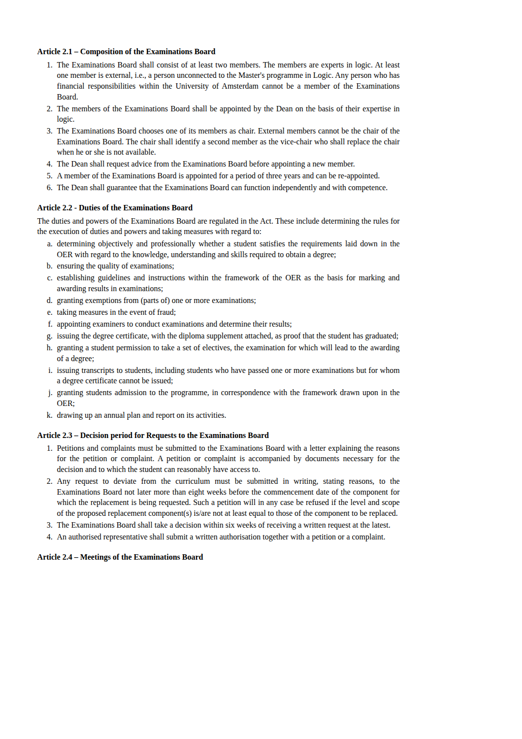Article 2.1 – Composition of the Examinations Board
The Examinations Board shall consist of at least two members. The members are experts in logic. At least one member is external, i.e., a person unconnected to the Master's programme in Logic. Any person who has financial responsibilities within the University of Amsterdam cannot be a member of the Examinations Board.
The members of the Examinations Board shall be appointed by the Dean on the basis of their expertise in logic.
The Examinations Board chooses one of its members as chair. External members cannot be the chair of the Examinations Board. The chair shall identify a second member as the vice-chair who shall replace the chair when he or she is not available.
The Dean shall request advice from the Examinations Board before appointing a new member.
A member of the Examinations Board is appointed for a period of three years and can be re-appointed.
The Dean shall guarantee that the Examinations Board can function independently and with competence.
Article 2.2 - Duties of the Examinations Board
The duties and powers of the Examinations Board are regulated in the Act. These include determining the rules for the execution of duties and powers and taking measures with regard to:
determining objectively and professionally whether a student satisfies the requirements laid down in the OER with regard to the knowledge, understanding and skills required to obtain a degree;
ensuring the quality of examinations;
establishing guidelines and instructions within the framework of the OER as the basis for marking and awarding results in examinations;
granting exemptions from (parts of) one or more examinations;
taking measures in the event of fraud;
appointing examiners to conduct examinations and determine their results;
issuing the degree certificate, with the diploma supplement attached, as proof that the student has graduated;
granting a student permission to take a set of electives, the examination for which will lead to the awarding of a degree;
issuing transcripts to students, including students who have passed one or more examinations but for whom a degree certificate cannot be issued;
granting students admission to the programme, in correspondence with the framework drawn upon in the OER;
drawing up an annual plan and report on its activities.
Article 2.3 – Decision period for Requests to the Examinations Board
Petitions and complaints must be submitted to the Examinations Board with a letter explaining the reasons for the petition or complaint. A petition or complaint is accompanied by documents necessary for the decision and to which the student can reasonably have access to.
Any request to deviate from the curriculum must be submitted in writing, stating reasons, to the Examinations Board not later more than eight weeks before the commencement date of the component for which the replacement is being requested. Such a petition will in any case be refused if the level and scope of the proposed replacement component(s) is/are not at least equal to those of the component to be replaced.
The Examinations Board shall take a decision within six weeks of receiving a written request at the latest.
An authorised representative shall submit a written authorisation together with a petition or a complaint.
Article 2.4 – Meetings of the Examinations Board